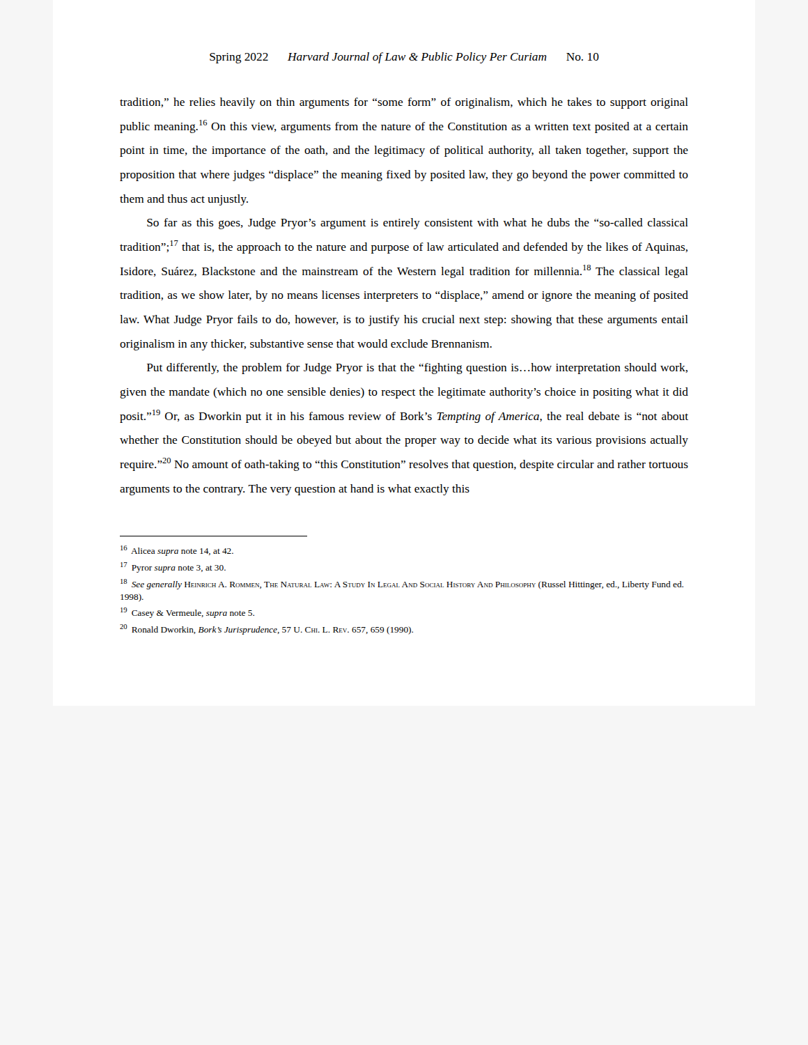Spring 2022 Harvard Journal of Law & Public Policy Per Curiam No. 10
tradition,” he relies heavily on thin arguments for “some form” of originalism, which he takes to support original public meaning.16 On this view, arguments from the nature of the Constitution as a written text posited at a certain point in time, the importance of the oath, and the legitimacy of political authority, all taken together, support the proposition that where judges “displace” the meaning fixed by posited law, they go beyond the power committed to them and thus act unjustly.
So far as this goes, Judge Pryor’s argument is entirely consistent with what he dubs the “so-called classical tradition”;17 that is, the approach to the nature and purpose of law articulated and defended by the likes of Aquinas, Isidore, Suárez, Blackstone and the mainstream of the Western legal tradition for millennia.18 The classical legal tradition, as we show later, by no means licenses interpreters to “displace,” amend or ignore the meaning of posited law. What Judge Pryor fails to do, however, is to justify his crucial next step: showing that these arguments entail originalism in any thicker, substantive sense that would exclude Brennanism.
Put differently, the problem for Judge Pryor is that the “fighting question is…how interpretation should work, given the mandate (which no one sensible denies) to respect the legitimate authority’s choice in positing what it did posit.”19 Or, as Dworkin put it in his famous review of Bork’s Tempting of America, the real debate is “not about whether the Constitution should be obeyed but about the proper way to decide what its various provisions actually require.”20 No amount of oath-taking to “this Constitution” resolves that question, despite circular and rather tortuous arguments to the contrary. The very question at hand is what exactly this
16 Alicea supra note 14, at 42.
17 Pyror supra note 3, at 30.
18 See generally Heinrich A. Rommen, The Natural Law: A Study In Legal And Social History And Philosophy (Russel Hittinger, ed., Liberty Fund ed. 1998).
19 Casey & Vermeule, supra note 5.
20 Ronald Dworkin, Bork’s Jurisprudence, 57 U. Chi. L. Rev. 657, 659 (1990).